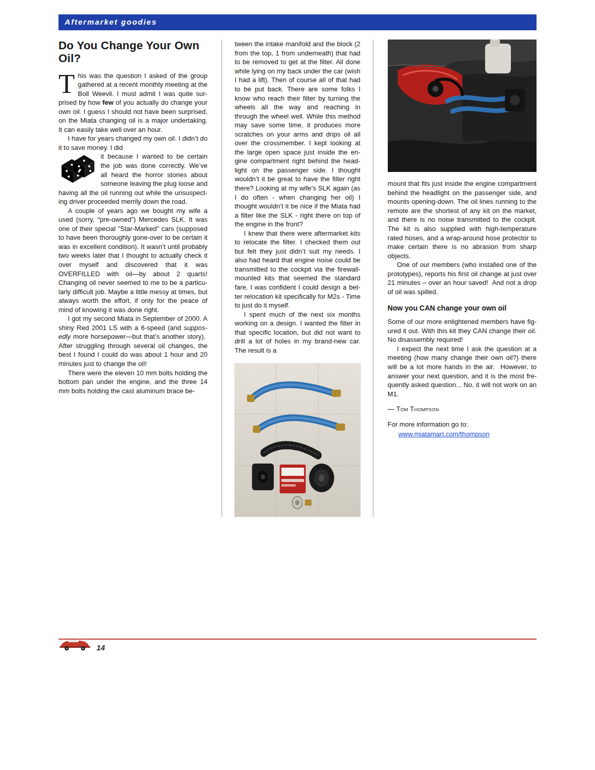Aftermarket goodies
Do You Change Your Own Oil?
This was the question I asked of the group gathered at a recent monthly meeting at the Boll Weevil. I must admit I was quite surprised by how few of you actually do change your own oil. I guess I should not have been surprised, on the Miata changing oil is a major undertaking. It can easily take well over an hour.
I have for years changed my own oil. I didn’t do it to save money. I did
it because I wanted to be certain the job was done correctly. We’ve all heard the horror stories about someone leaving the plug loose and having all the oil running out while the unsuspecting driver proceeded merrily down the road.
A couple of years ago we bought my wife a used (sorry, “pre-owned”) Mercedes SLK. It was one of their special "Star-Marked" cars (supposed to have been thoroughly gone-over to be certain it was in excellent condition). It wasn’t until probably two weeks later that I thought to actually check it over myself and discovered that it was OVERFILLED with oil—by about 2 quarts! Changing oil never seemed to me to be a particularly difficult job. Maybe a little messy at times, but always worth the effort, if only for the peace of mind of knowing it was done right.
I got my second Miata in September of 2000. A shiny Red 2001 LS with a 6-speed (and supposedly more horsepower—but that’s another story). After struggling through several oil changes, the best I found I could do was about 1 hour and 20 minutes just to change the oil!
There were the eleven 10 mm bolts holding the bottom pan under the engine, and the three 14 mm bolts holding the cast aluminum brace be-
tween the intake manifold and the block (2 from the top, 1 from underneath) that had to be removed to get at the filter. All done while lying on my back under the car (wish I had a lift). Then of course all of that had to be put back. There are some folks I know who reach their filter by turning the wheels all the way and reaching in through the wheel well. While this method may save some time, it produces more scratches on your arms and drips oil all over the crossmember. I kept looking at the large open space just inside the engine compartment right behind the headlight on the passenger side. I thought wouldn’t it be great to have the filter right there? Looking at my wife’s SLK again (as I do often - when changing her oil) I thought wouldn’t it be nice if the Miata had a filter like the SLK - right there on top of the engine in the front?
I knew that there were aftermarket kits to relocate the filter. I checked them out but felt they just didn’t suit my needs. I also had heard that engine noise could be transmitted to the cockpit via the firewall-mounted kits that seemed the standard fare. I was confident I could design a better relocation kit specifically for M2s - Time to just do it myself.
I spent much of the next six months working on a design. I wanted the filter in that specific location, but did not want to drill a lot of holes in my brand-new car. The result is a
mount that fits just inside the engine compartment behind the headlight on the passenger side, and mounts opening-down. The oil lines running to the remote are the shortest of any kit on the market, and there is no noise transmitted to the cockpit. The kit is also supplied with high-temperature rated hoses, and a wrap-around hose protector to make certain there is no abrasion from sharp objects.
One of our members (who installed one of the prototypes), reports his first oil change at just over 21 minutes – over an hour saved! And not a drop of oil was spilled.
Now you CAN change your own oil
Some of our more enlightened members have figured it out. With this kit they CAN change their oil. No disassembly required!
I expect the next time I ask the question at a meeting (how many change their own oil?) there will be a lot more hands in the air. However, to answer your next question, and it is the most frequently asked question... No, it will not work on an M1.
— Tom Thompson
For more information go to: www.miatamart.com/thompson
14